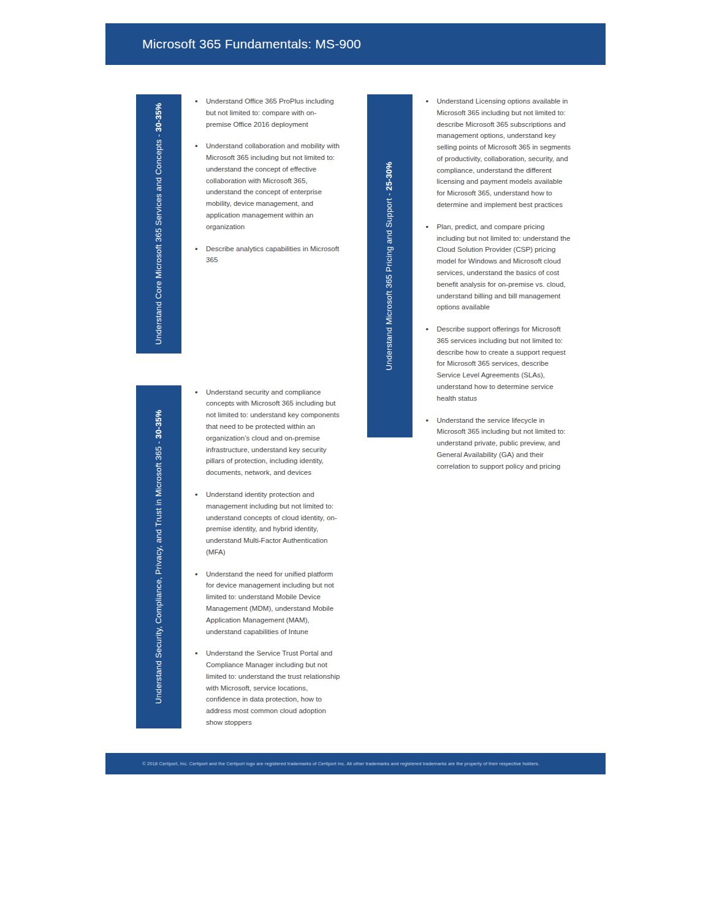Microsoft 365 Fundamentals: MS-900
Understand Core Microsoft 365 Services and Concepts - 30-35%
Understand Office 365 ProPlus including but not limited to: compare with on-premise Office 2016 deployment
Understand collaboration and mobility with Microsoft 365 including but not limited to: understand the concept of effective collaboration with Microsoft 365, understand the concept of enterprise mobility, device management, and application management within an organization
Describe analytics capabilities in Microsoft 365
Understand Security, Compliance, Privacy, and Trust in Microsoft 365 - 30-35%
Understand security and compliance concepts with Microsoft 365 including but not limited to: understand key components that need to be protected within an organization’s cloud and on-premise infrastructure, understand key security pillars of protection, including identity, documents, network, and devices
Understand identity protection and management including but not limited to: understand concepts of cloud identity, on-premise identity, and hybrid identity, understand Multi-Factor Authentication (MFA)
Understand the need for unified platform for device management including but not limited to: understand Mobile Device Management (MDM), understand Mobile Application Management (MAM), understand capabilities of Intune
Understand the Service Trust Portal and Compliance Manager including but not limited to: understand the trust relationship with Microsoft, service locations, confidence in data protection, how to address most common cloud adoption show stoppers
Understand Microsoft 365 Pricing and Support - 25-30%
Understand Licensing options available in Microsoft 365 including but not limited to: describe Microsoft 365 subscriptions and management options, understand key selling points of Microsoft 365 in segments of productivity, collaboration, security, and compliance, understand the different licensing and payment models available for Microsoft 365, understand how to determine and implement best practices
Plan, predict, and compare pricing including but not limited to: understand the Cloud Solution Provider (CSP) pricing model for Windows and Microsoft cloud services, understand the basics of cost benefit analysis for on-premise vs. cloud, understand billing and bill management options available
Describe support offerings for Microsoft 365 services including but not limited to: describe how to create a support request for Microsoft 365 services, describe Service Level Agreements (SLAs), understand how to determine service health status
Understand the service lifecycle in Microsoft 365 including but not limited to: understand private, public preview, and General Availability (GA) and their correlation to support policy and pricing
© 2018 Certiport, Inc. Certiport and the Certiport logo are registered trademarks of Certiport Inc. All other trademarks and registered trademarks are the property of their respective holders.